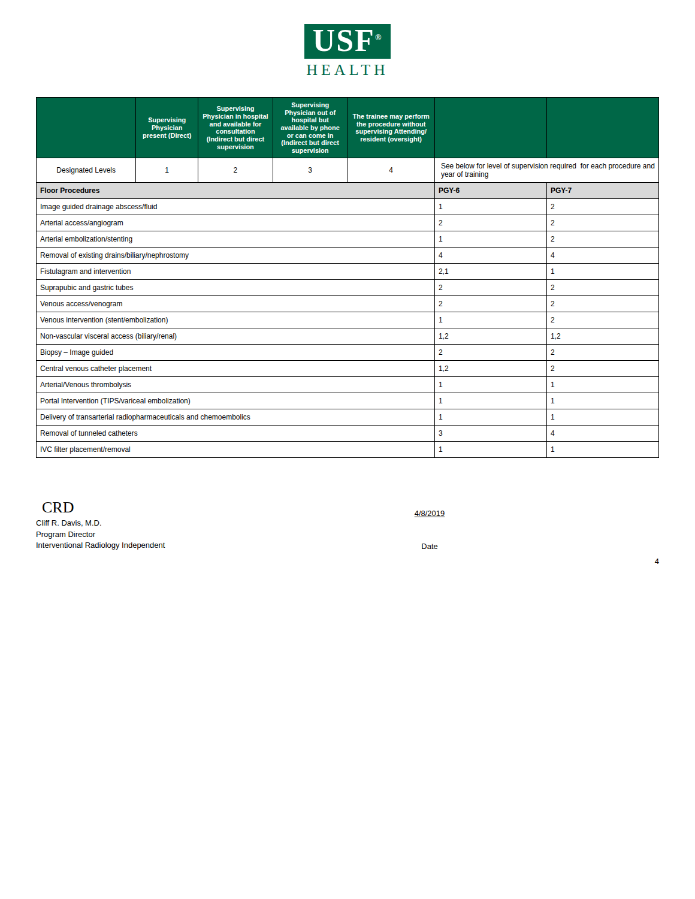USF®
HEALTH
| | Supervising Physician present (Direct) | Supervising Physician in hospital and available for consultation (Indirect but direct supervision | Supervising Physician out of hospital but available by phone or can come in (Indirect but direct supervision | The trainee may perform the procedure without supervising Attending/ resident (oversight) | | |
| --- | --- | --- | --- | --- | --- | --- |
| Designated Levels | 1 | 2 | 3 | 4 | See below for level of supervision required for each procedure and year of training |
| Floor Procedures | PGY-6 | PGY-7 |
| Image guided drainage abscess/fluid | 1 | 2 |
| Arterial access/angiogram | 2 | 2 |
| Arterial embolization/stenting | 1 | 2 |
| Removal of existing drains/biliary/nephrostomy | 4 | 4 |
| Fistulagram and intervention | 2,1 | 1 |
| Suprapubic and gastric tubes | 2 | 2 |
| Venous access/venogram | 2 | 2 |
| Venous intervention (stent/embolization) | 1 | 2 |
| Non-vascular visceral access (biliary/renal) | 1,2 | 1,2 |
| Biopsy – Image guided | 2 | 2 |
| Central venous catheter placement | 1,2 | 2 |
| Arterial/Venous thrombolysis | 1 | 1 |
| Portal Intervention (TIPS/variceal embolization) | 1 | 1 |
| Delivery of transarterial radiopharmaceuticals and chemoembolics | 1 | 1 |
| Removal of tunneled catheters | 3 | 4 |
| IVC filter placement/removal | 1 | 1 |
| CRD | | 4/8/2019 |
| Cliff R. Davis, M.D. Program Director Interventional Radiology Independent | | Date |
4